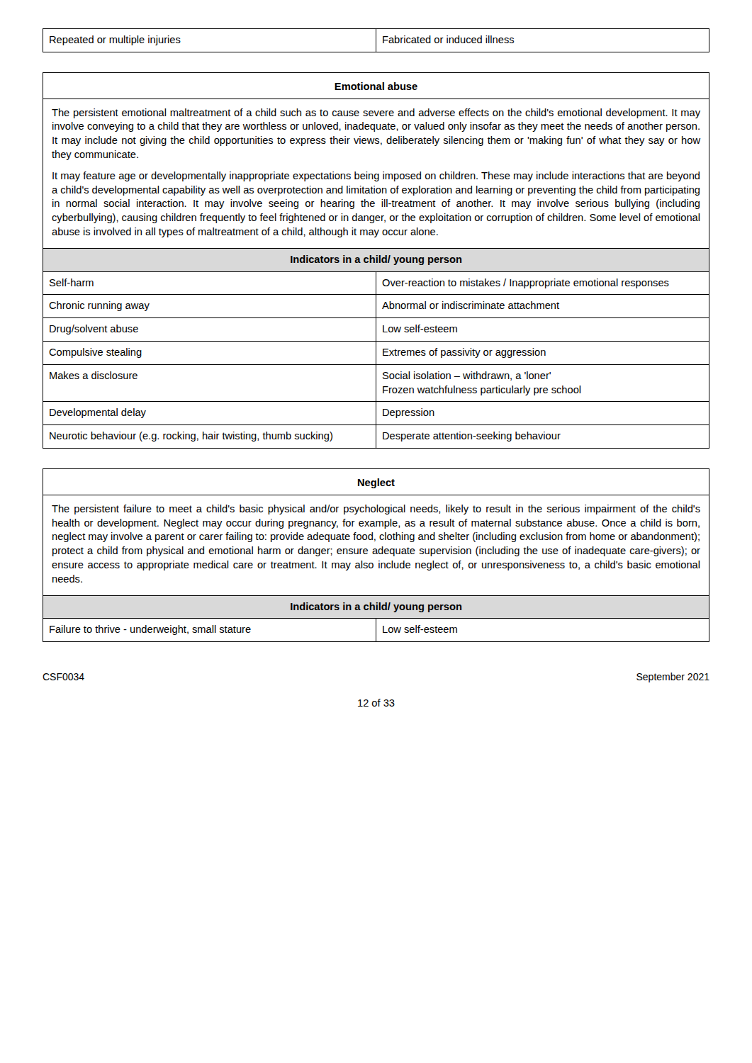| Repeated or multiple injuries | Fabricated or induced illness |
| Emotional abuse |
| The persistent emotional maltreatment of a child such as to cause severe and adverse effects on the child's emotional development. It may involve conveying to a child that they are worthless or unloved, inadequate, or valued only insofar as they meet the needs of another person. It may include not giving the child opportunities to express their views, deliberately silencing them or 'making fun' of what they say or how they communicate. It may feature age or developmentally inappropriate expectations being imposed on children. These may include interactions that are beyond a child's developmental capability as well as overprotection and limitation of exploration and learning or preventing the child from participating in normal social interaction. It may involve seeing or hearing the ill-treatment of another. It may involve serious bullying (including cyberbullying), causing children frequently to feel frightened or in danger, or the exploitation or corruption of children. Some level of emotional abuse is involved in all types of maltreatment of a child, although it may occur alone. |
| Indicators in a child/ young person |
| Self-harm | Over-reaction to mistakes / Inappropriate emotional responses |
| Chronic running away | Abnormal or indiscriminate attachment |
| Drug/solvent abuse | Low self-esteem |
| Compulsive stealing | Extremes of passivity or aggression |
| Makes a disclosure | Social isolation – withdrawn, a 'loner' Frozen watchfulness particularly pre school |
| Developmental delay | Depression |
| Neurotic behaviour (e.g. rocking, hair twisting, thumb sucking) | Desperate attention-seeking behaviour |
| Neglect |
| The persistent failure to meet a child's basic physical and/or psychological needs, likely to result in the serious impairment of the child's health or development. Neglect may occur during pregnancy, for example, as a result of maternal substance abuse. Once a child is born, neglect may involve a parent or carer failing to: provide adequate food, clothing and shelter (including exclusion from home or abandonment); protect a child from physical and emotional harm or danger; ensure adequate supervision (including the use of inadequate care-givers); or ensure access to appropriate medical care or treatment. It may also include neglect of, or unresponsiveness to, a child's basic emotional needs. |
| Indicators in a child/ young person |
| Failure to thrive - underweight, small stature | Low self-esteem |
CSF0034 September 2021
12 of 33